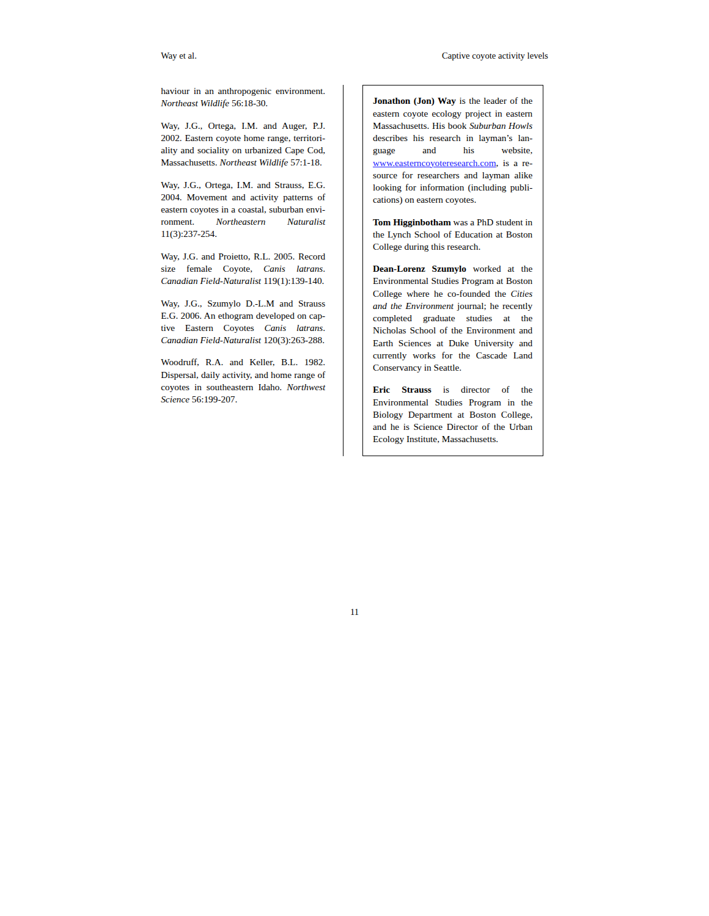Way et al.
Captive coyote activity levels
haviour in an anthropogenic environment. Northeast Wildlife 56:18-30.
Way, J.G., Ortega, I.M. and Auger, P.J. 2002. Eastern coyote home range, territoriality and sociality on urbanized Cape Cod, Massachusetts. Northeast Wildlife 57:1-18.
Way, J.G., Ortega, I.M. and Strauss, E.G. 2004. Movement and activity patterns of eastern coyotes in a coastal, suburban environment. Northeastern Naturalist 11(3):237-254.
Way, J.G. and Proietto, R.L. 2005. Record size female Coyote, Canis latrans. Canadian Field-Naturalist 119(1):139-140.
Way, J.G., Szumylo D.-L.M and Strauss E.G. 2006. An ethogram developed on captive Eastern Coyotes Canis latrans. Canadian Field-Naturalist 120(3):263-288.
Woodruff, R.A. and Keller, B.L. 1982. Dispersal, daily activity, and home range of coyotes in southeastern Idaho. Northwest Science 56:199-207.
Jonathon (Jon) Way is the leader of the eastern coyote ecology project in eastern Massachusetts. His book Suburban Howls describes his research in layman’s language and his website, www.easterncoyoteresearch.com, is a resource for researchers and layman alike looking for information (including publications) on eastern coyotes.
Tom Higginbotham was a PhD student in the Lynch School of Education at Boston College during this research.
Dean-Lorenz Szumylo worked at the Environmental Studies Program at Boston College where he co-founded the Cities and the Environment journal; he recently completed graduate studies at the Nicholas School of the Environment and Earth Sciences at Duke University and currently works for the Cascade Land Conservancy in Seattle.
Eric Strauss is director of the Environmental Studies Program in the Biology Department at Boston College, and he is Science Director of the Urban Ecology Institute, Massachusetts.
11